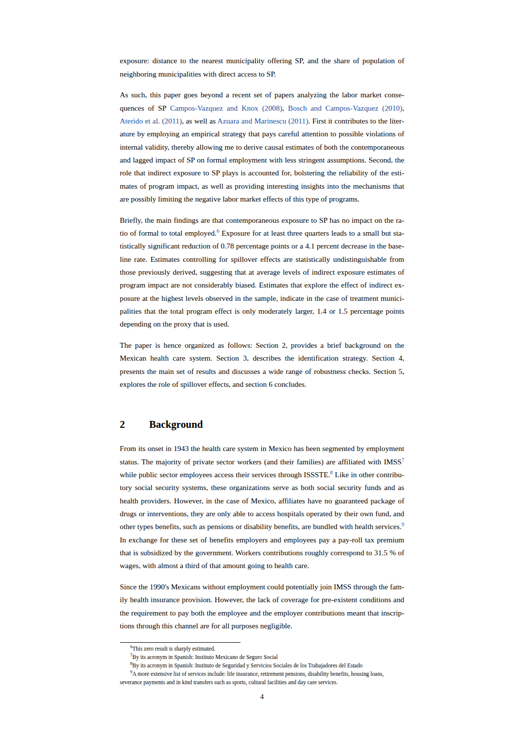exposure: distance to the nearest municipality offering SP, and the share of population of neighboring municipalities with direct access to SP.
As such, this paper goes beyond a recent set of papers analyzing the labor market consequences of SP Campos-Vazquez and Knox (2008), Bosch and Campos-Vazquez (2010), Aterido et al. (2011), as well as Azuara and Marinescu (2011). First it contributes to the literature by employing an empirical strategy that pays careful attention to possible violations of internal validity, thereby allowing me to derive causal estimates of both the contemporaneous and lagged impact of SP on formal employment with less stringent assumptions. Second, the role that indirect exposure to SP plays is accounted for, bolstering the reliability of the estimates of program impact, as well as providing interesting insights into the mechanisms that are possibly limiting the negative labor market effects of this type of programs.
Briefly, the main findings are that contemporaneous exposure to SP has no impact on the ratio of formal to total employed.6 Exposure for at least three quarters leads to a small but statistically significant reduction of 0.78 percentage points or a 4.1 percent decrease in the baseline rate. Estimates controlling for spillover effects are statistically undistinguishable from those previously derived, suggesting that at average levels of indirect exposure estimates of program impact are not considerably biased. Estimates that explore the effect of indirect exposure at the highest levels observed in the sample, indicate in the case of treatment municipalities that the total program effect is only moderately larger, 1.4 or 1.5 percentage points depending on the proxy that is used.
The paper is hence organized as follows: Section 2, provides a brief background on the Mexican health care system. Section 3, describes the identification strategy. Section 4, presents the main set of results and discusses a wide range of robustness checks. Section 5, explores the role of spillover effects, and section 6 concludes.
2 Background
From its onset in 1943 the health care system in Mexico has been segmented by employment status. The majority of private sector workers (and their families) are affiliated with IMSS7 while public sector employees access their services through ISSSTE.8 Like in other contributory social security systems, these organizations serve as both social security funds and as health providers. However, in the case of Mexico, affiliates have no guaranteed package of drugs or interventions, they are only able to access hospitals operated by their own fund, and other types benefits, such as pensions or disability benefits, are bundled with health services.9 In exchange for these set of benefits employers and employees pay a pay-roll tax premium that is subsidized by the government. Workers contributions roughly correspond to 31.5 % of wages, with almost a third of that amount going to health care.
Since the 1990's Mexicans without employment could potentially join IMSS through the family health insurance provision. However, the lack of coverage for pre-existent conditions and the requirement to pay both the employee and the employer contributions meant that inscriptions through this channel are for all purposes negligible.
6This zero result is sharply estimated.
7By its acronym in Spanish: Instituto Mexicano de Seguro Social
8By its acronym in Spanish: Instituto de Seguridad y Servicios Sociales de los Trabajadores del Estado
9A more extensive list of services include: life insurance, retirement pensions, disability benefits, housing loans,
severance payments and in kind transfers such as sports, cultural facilities and day care services.
4